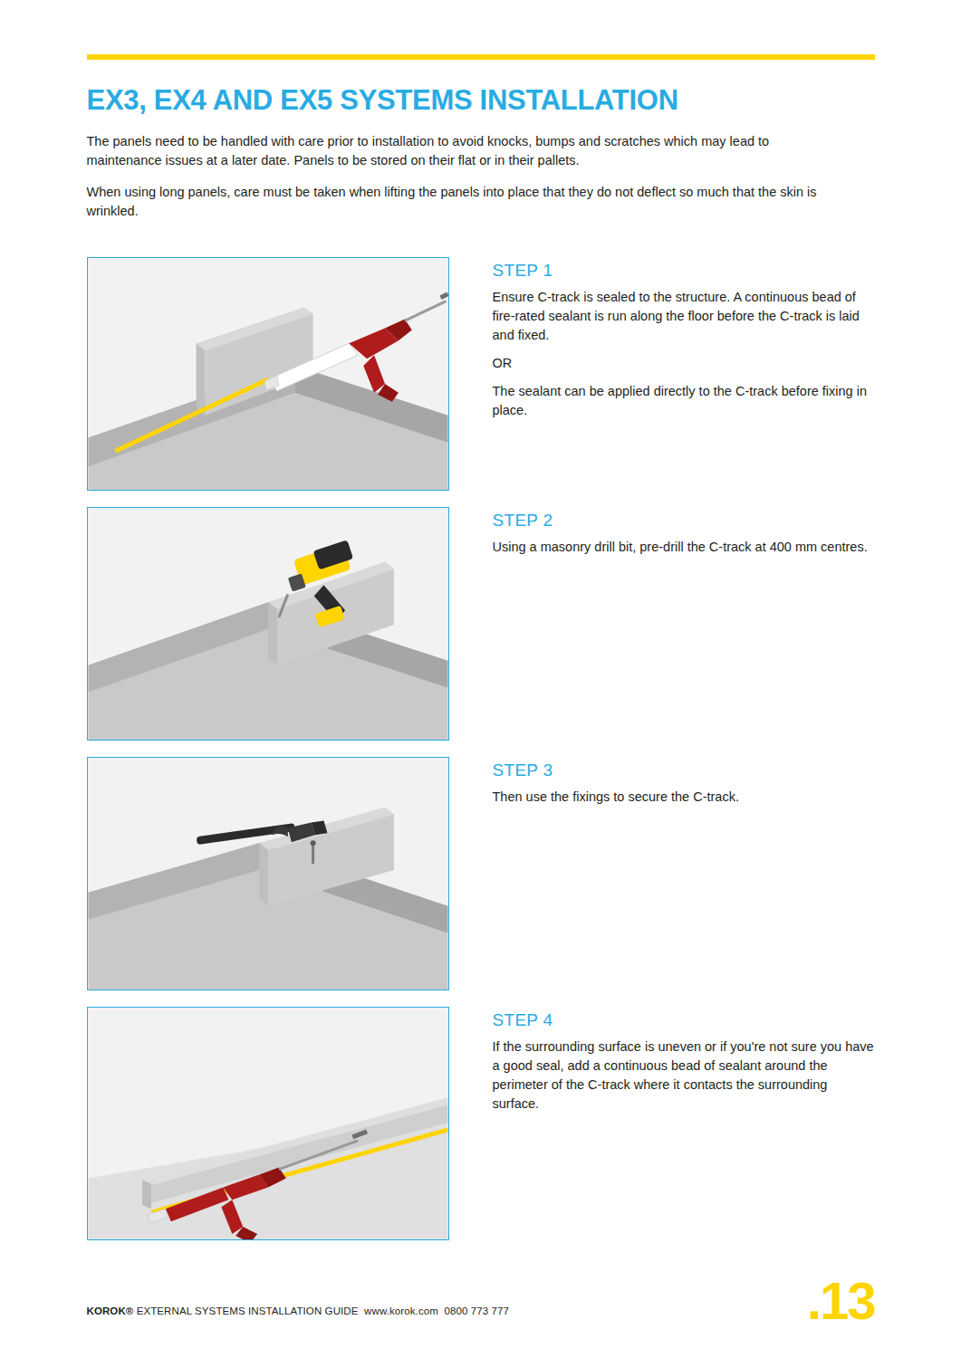EX3, EX4 and EX5 Systems Installation
The panels need to be handled with care prior to installation to avoid knocks, bumps and scratches which may lead to maintenance issues at a later date. Panels to be stored on their flat or in their pallets.
When using long panels, care must be taken when lifting the panels into place that they do not deflect so much that the skin is wrinkled.
STEP 1
Ensure C-track is sealed to the structure. A continuous bead of fire-rated sealant is run along the floor before the C-track is laid and fixed.
OR
The sealant can be applied directly to the C-track before fixing in place.
STEP 2
Using a masonry drill bit, pre-drill the C-track at 400 mm centres.
STEP 3
Then use the fixings to secure the C-track.
STEP 4
If the surrounding surface is uneven or if you're not sure you have a good seal, add a continuous bead of sealant around the perimeter of the C-track where it contacts the surrounding surface.
KOROK® EXTERNAL SYSTEMS INSTALLATION GUIDE www.korok.com 0800 773 777
. 13